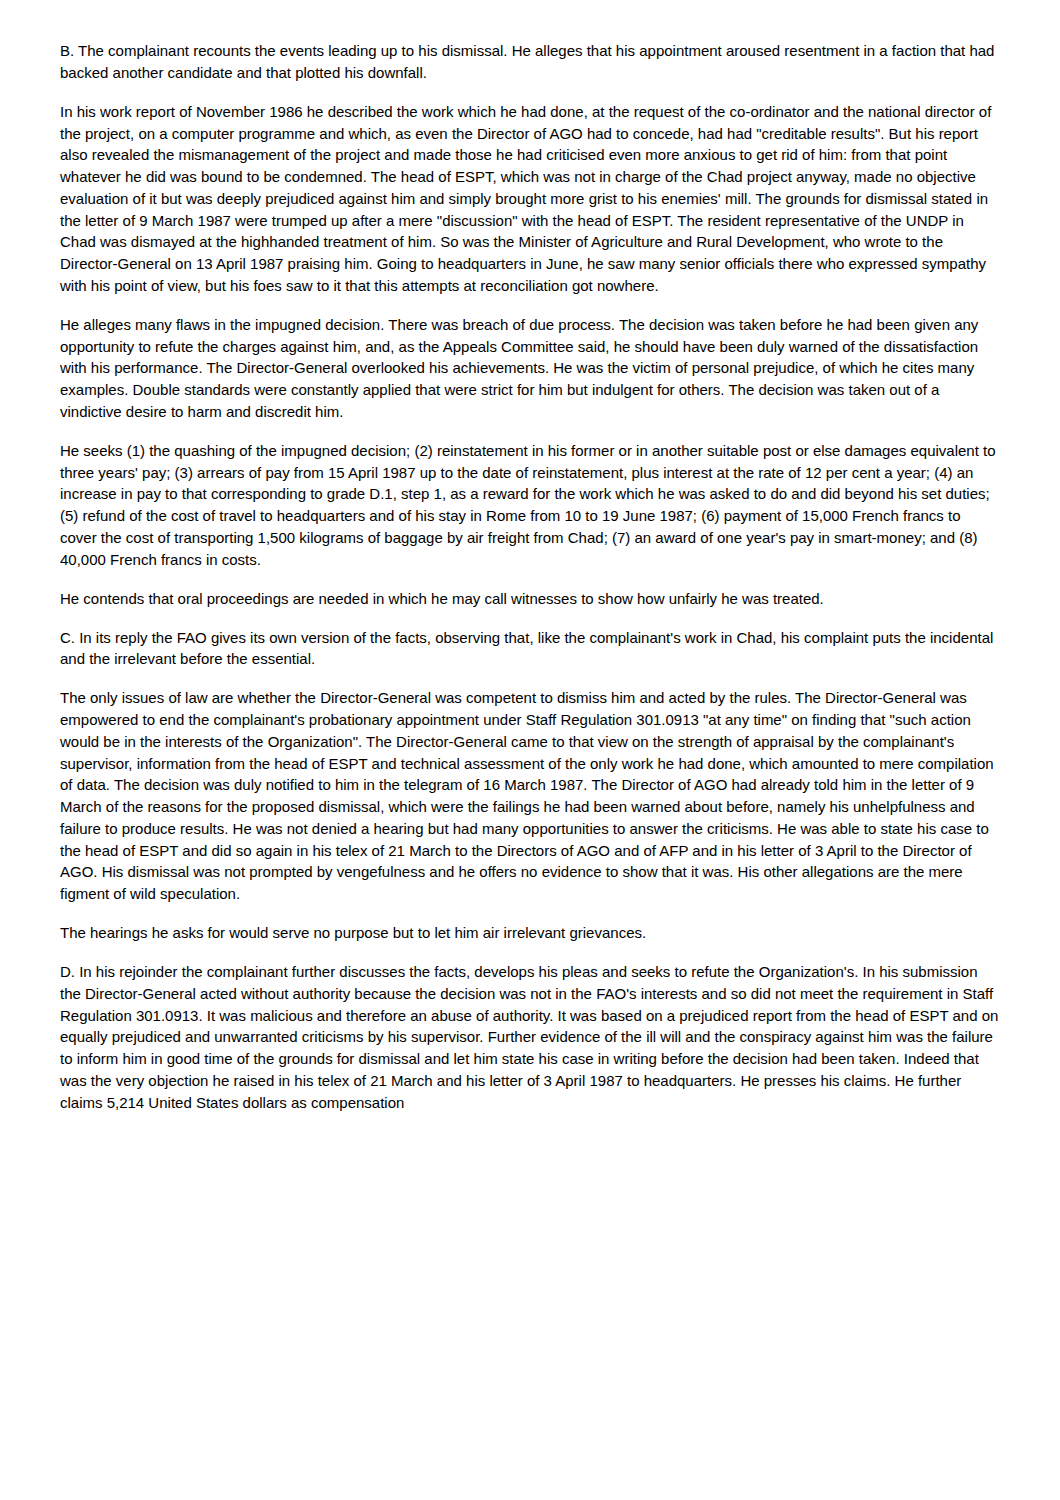B. The complainant recounts the events leading up to his dismissal. He alleges that his appointment aroused resentment in a faction that had backed another candidate and that plotted his downfall.
In his work report of November 1986 he described the work which he had done, at the request of the co-ordinator and the national director of the project, on a computer programme and which, as even the Director of AGO had to concede, had had "creditable results". But his report also revealed the mismanagement of the project and made those he had criticised even more anxious to get rid of him: from that point whatever he did was bound to be condemned. The head of ESPT, which was not in charge of the Chad project anyway, made no objective evaluation of it but was deeply prejudiced against him and simply brought more grist to his enemies' mill. The grounds for dismissal stated in the letter of 9 March 1987 were trumped up after a mere "discussion" with the head of ESPT. The resident representative of the UNDP in Chad was dismayed at the highhanded treatment of him. So was the Minister of Agriculture and Rural Development, who wrote to the Director-General on 13 April 1987 praising him. Going to headquarters in June, he saw many senior officials there who expressed sympathy with his point of view, but his foes saw to it that this attempts at reconciliation got nowhere.
He alleges many flaws in the impugned decision. There was breach of due process. The decision was taken before he had been given any opportunity to refute the charges against him, and, as the Appeals Committee said, he should have been duly warned of the dissatisfaction with his performance. The Director-General overlooked his achievements. He was the victim of personal prejudice, of which he cites many examples. Double standards were constantly applied that were strict for him but indulgent for others. The decision was taken out of a vindictive desire to harm and discredit him.
He seeks (1) the quashing of the impugned decision; (2) reinstatement in his former or in another suitable post or else damages equivalent to three years' pay; (3) arrears of pay from 15 April 1987 up to the date of reinstatement, plus interest at the rate of 12 per cent a year; (4) an increase in pay to that corresponding to grade D.1, step 1, as a reward for the work which he was asked to do and did beyond his set duties; (5) refund of the cost of travel to headquarters and of his stay in Rome from 10 to 19 June 1987; (6) payment of 15,000 French francs to cover the cost of transporting 1,500 kilograms of baggage by air freight from Chad; (7) an award of one year's pay in smart-money; and (8) 40,000 French francs in costs.
He contends that oral proceedings are needed in which he may call witnesses to show how unfairly he was treated.
C. In its reply the FAO gives its own version of the facts, observing that, like the complainant's work in Chad, his complaint puts the incidental and the irrelevant before the essential.
The only issues of law are whether the Director-General was competent to dismiss him and acted by the rules. The Director-General was empowered to end the complainant's probationary appointment under Staff Regulation 301.0913 "at any time" on finding that "such action would be in the interests of the Organization". The Director-General came to that view on the strength of appraisal by the complainant's supervisor, information from the head of ESPT and technical assessment of the only work he had done, which amounted to mere compilation of data. The decision was duly notified to him in the telegram of 16 March 1987. The Director of AGO had already told him in the letter of 9 March of the reasons for the proposed dismissal, which were the failings he had been warned about before, namely his unhelpfulness and failure to produce results. He was not denied a hearing but had many opportunities to answer the criticisms. He was able to state his case to the head of ESPT and did so again in his telex of 21 March to the Directors of AGO and of AFP and in his letter of 3 April to the Director of AGO. His dismissal was not prompted by vengefulness and he offers no evidence to show that it was. His other allegations are the mere figment of wild speculation.
The hearings he asks for would serve no purpose but to let him air irrelevant grievances.
D. In his rejoinder the complainant further discusses the facts, develops his pleas and seeks to refute the Organization's. In his submission the Director-General acted without authority because the decision was not in the FAO's interests and so did not meet the requirement in Staff Regulation 301.0913. It was malicious and therefore an abuse of authority. It was based on a prejudiced report from the head of ESPT and on equally prejudiced and unwarranted criticisms by his supervisor. Further evidence of the ill will and the conspiracy against him was the failure to inform him in good time of the grounds for dismissal and let him state his case in writing before the decision had been taken. Indeed that was the very objection he raised in his telex of 21 March and his letter of 3 April 1987 to headquarters. He presses his claims. He further claims 5,214 United States dollars as compensation